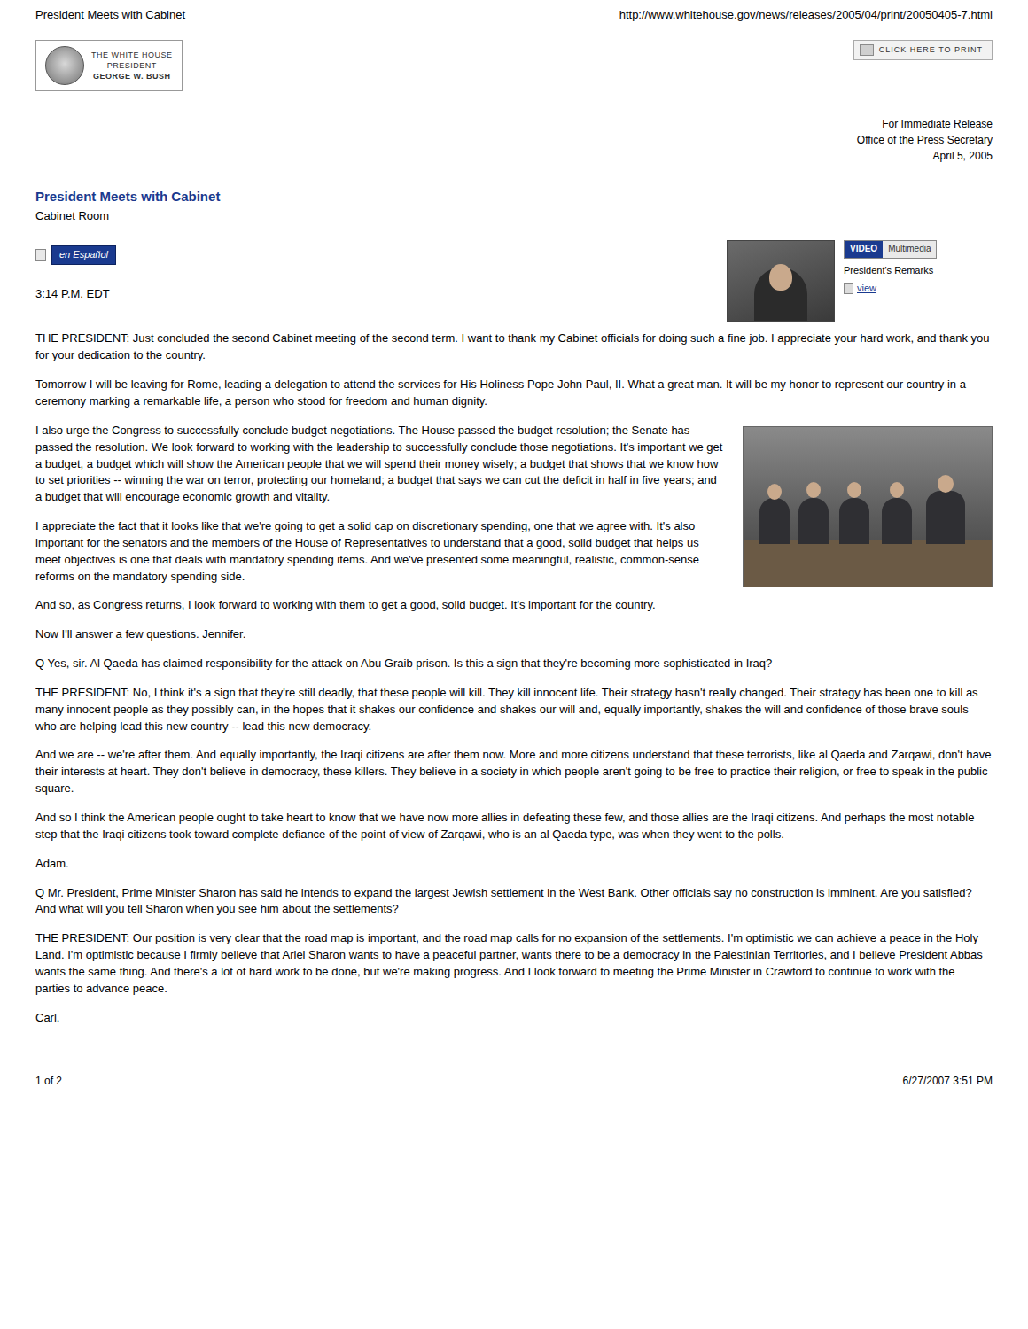President Meets with Cabinet
http://www.whitehouse.gov/news/releases/2005/04/print/20050405-7.html
THE WHITE HOUSE PRESIDENT GEORGE W. BUSH
CLICK HERE TO PRINT
For Immediate Release
Office of the Press Secretary
April 5, 2005
President Meets with Cabinet
Cabinet Room
en Español
VIDEO Multimedia
President's Remarks view
3:14 P.M. EDT
THE PRESIDENT: Just concluded the second Cabinet meeting of the second term. I want to thank my Cabinet officials for doing such a fine job. I appreciate your hard work, and thank you for your dedication to the country.
Tomorrow I will be leaving for Rome, leading a delegation to attend the services for His Holiness Pope John Paul, II. What a great man. It will be my honor to represent our country in a ceremony marking a remarkable life, a person who stood for freedom and human dignity.
I also urge the Congress to successfully conclude budget negotiations. The House passed the budget resolution; the Senate has passed the resolution. We look forward to working with the leadership to successfully conclude those negotiations. It's important we get a budget, a budget which will show the American people that we will spend their money wisely; a budget that shows that we know how to set priorities -- winning the war on terror, protecting our homeland; a budget that says we can cut the deficit in half in five years; and a budget that will encourage economic growth and vitality.
I appreciate the fact that it looks like that we're going to get a solid cap on discretionary spending, one that we agree with. It's also important for the senators and the members of the House of Representatives to understand that a good, solid budget that helps us meet objectives is one that deals with mandatory spending items. And we've presented some meaningful, realistic, common-sense reforms on the mandatory spending side.
And so, as Congress returns, I look forward to working with them to get a good, solid budget. It's important for the country.
Now I'll answer a few questions. Jennifer.
Q Yes, sir. Al Qaeda has claimed responsibility for the attack on Abu Graib prison. Is this a sign that they're becoming more sophisticated in Iraq?
THE PRESIDENT: No, I think it's a sign that they're still deadly, that these people will kill. They kill innocent life. Their strategy hasn't really changed. Their strategy has been one to kill as many innocent people as they possibly can, in the hopes that it shakes our confidence and shakes our will and, equally importantly, shakes the will and confidence of those brave souls who are helping lead this new country -- lead this new democracy.
And we are -- we're after them. And equally importantly, the Iraqi citizens are after them now. More and more citizens understand that these terrorists, like al Qaeda and Zarqawi, don't have their interests at heart. They don't believe in democracy, these killers. They believe in a society in which people aren't going to be free to practice their religion, or free to speak in the public square.
And so I think the American people ought to take heart to know that we have now more allies in defeating these few, and those allies are the Iraqi citizens. And perhaps the most notable step that the Iraqi citizens took toward complete defiance of the point of view of Zarqawi, who is an al Qaeda type, was when they went to the polls.
Adam.
Q Mr. President, Prime Minister Sharon has said he intends to expand the largest Jewish settlement in the West Bank. Other officials say no construction is imminent. Are you satisfied? And what will you tell Sharon when you see him about the settlements?
THE PRESIDENT: Our position is very clear that the road map is important, and the road map calls for no expansion of the settlements. I'm optimistic we can achieve a peace in the Holy Land. I'm optimistic because I firmly believe that Ariel Sharon wants to have a peaceful partner, wants there to be a democracy in the Palestinian Territories, and I believe President Abbas wants the same thing. And there's a lot of hard work to be done, but we're making progress. And I look forward to meeting the Prime Minister in Crawford to continue to work with the parties to advance peace.
Carl.
1 of 2
6/27/2007 3:51 PM